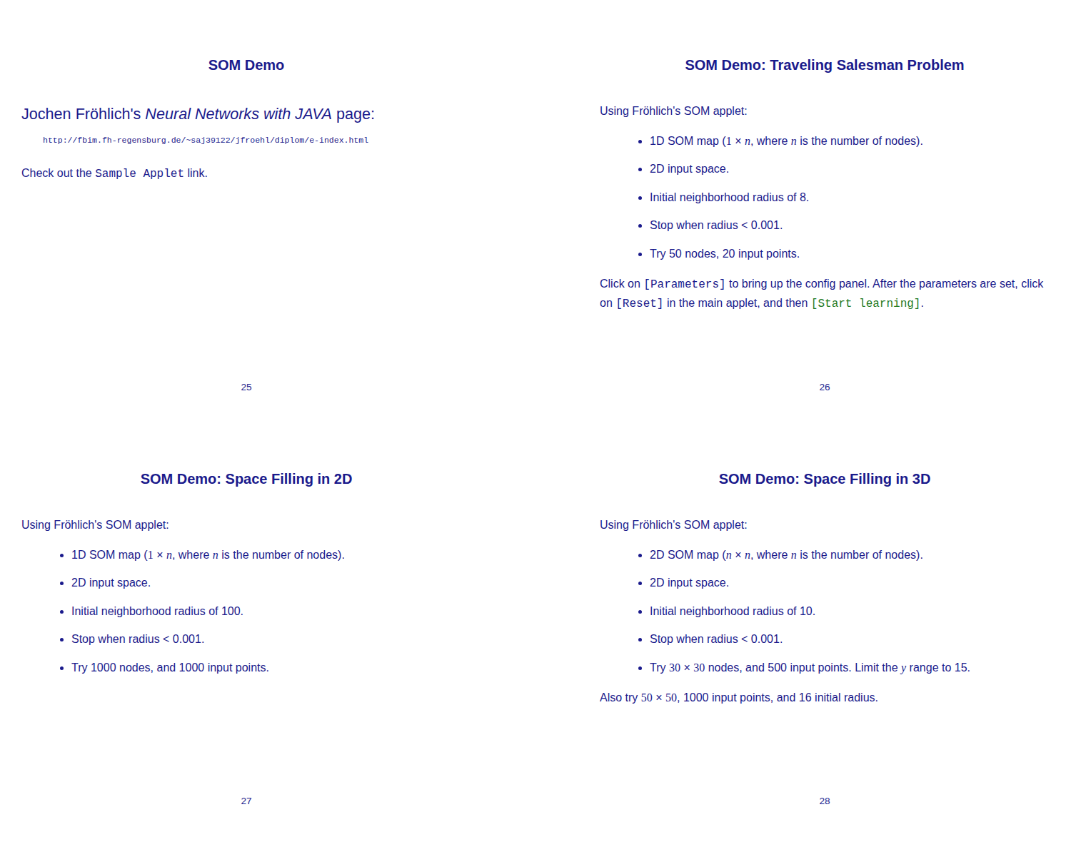SOM Demo
Jochen Fröhlich's Neural Networks with JAVA page:
http://fbim.fh-regensburg.de/~saj39122/jfroehl/diplom/e-index.html
Check out the Sample Applet link.
25
SOM Demo: Traveling Salesman Problem
Using Fröhlich's SOM applet:
1D SOM map (1 × n, where n is the number of nodes).
2D input space.
Initial neighborhood radius of 8.
Stop when radius < 0.001.
Try 50 nodes, 20 input points.
Click on [Parameters] to bring up the config panel. After the parameters are set, click on [Reset] in the main applet, and then [Start learning].
26
SOM Demo: Space Filling in 2D
Using Fröhlich's SOM applet:
1D SOM map (1 × n, where n is the number of nodes).
2D input space.
Initial neighborhood radius of 100.
Stop when radius < 0.001.
Try 1000 nodes, and 1000 input points.
27
SOM Demo: Space Filling in 3D
Using Fröhlich's SOM applet:
2D SOM map (n × n, where n is the number of nodes).
2D input space.
Initial neighborhood radius of 10.
Stop when radius < 0.001.
Try 30 × 30 nodes, and 500 input points. Limit the y range to 15.
Also try 50 × 50, 1000 input points, and 16 initial radius.
28